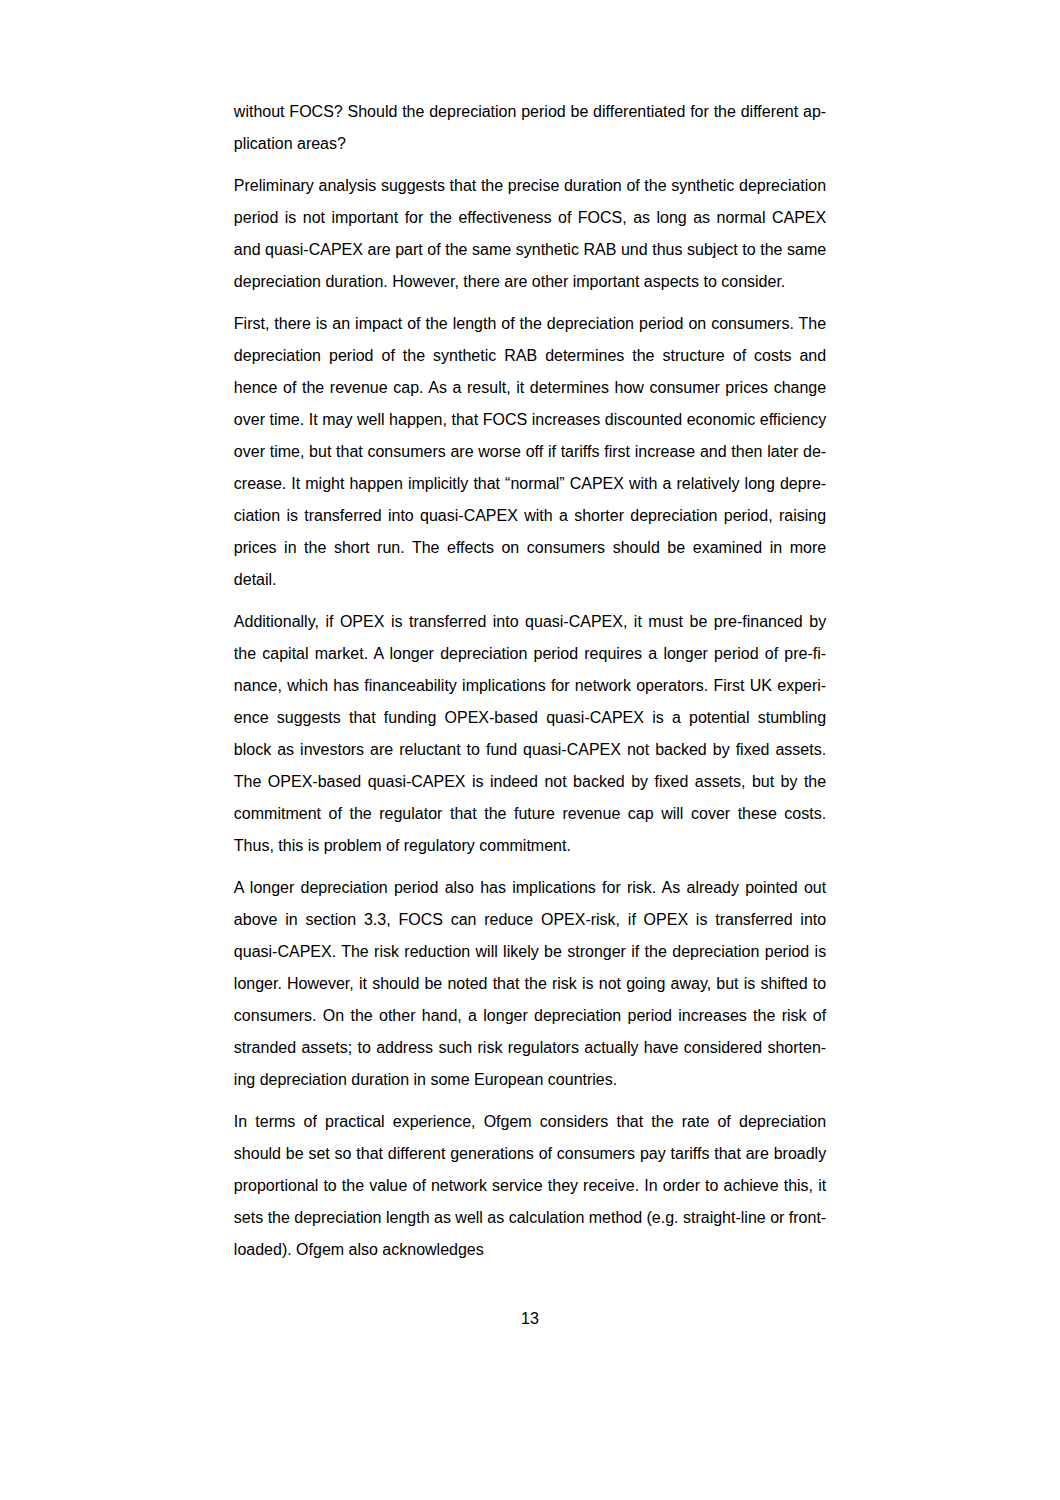without FOCS? Should the depreciation period be differentiated for the different application areas?
Preliminary analysis suggests that the precise duration of the synthetic depreciation period is not important for the effectiveness of FOCS, as long as normal CAPEX and quasi-CAPEX are part of the same synthetic RAB und thus subject to the same depreciation duration. However, there are other important aspects to consider.
First, there is an impact of the length of the depreciation period on consumers. The depreciation period of the synthetic RAB determines the structure of costs and hence of the revenue cap. As a result, it determines how consumer prices change over time. It may well happen, that FOCS increases discounted economic efficiency over time, but that consumers are worse off if tariffs first increase and then later decrease. It might happen implicitly that “normal” CAPEX with a relatively long depreciation is transferred into quasi-CAPEX with a shorter depreciation period, raising prices in the short run. The effects on consumers should be examined in more detail.
Additionally, if OPEX is transferred into quasi-CAPEX, it must be pre-financed by the capital market. A longer depreciation period requires a longer period of pre-finance, which has financeability implications for network operators. First UK experience suggests that funding OPEX-based quasi-CAPEX is a potential stumbling block as investors are reluctant to fund quasi-CAPEX not backed by fixed assets. The OPEX-based quasi-CAPEX is indeed not backed by fixed assets, but by the commitment of the regulator that the future revenue cap will cover these costs. Thus, this is problem of regulatory commitment.
A longer depreciation period also has implications for risk. As already pointed out above in section 3.3, FOCS can reduce OPEX-risk, if OPEX is transferred into quasi-CAPEX. The risk reduction will likely be stronger if the depreciation period is longer. However, it should be noted that the risk is not going away, but is shifted to consumers. On the other hand, a longer depreciation period increases the risk of stranded assets; to address such risk regulators actually have considered shortening depreciation duration in some European countries.
In terms of practical experience, Ofgem considers that the rate of depreciation should be set so that different generations of consumers pay tariffs that are broadly proportional to the value of network service they receive. In order to achieve this, it sets the depreciation length as well as calculation method (e.g. straight-line or front-loaded). Ofgem also acknowledges
13